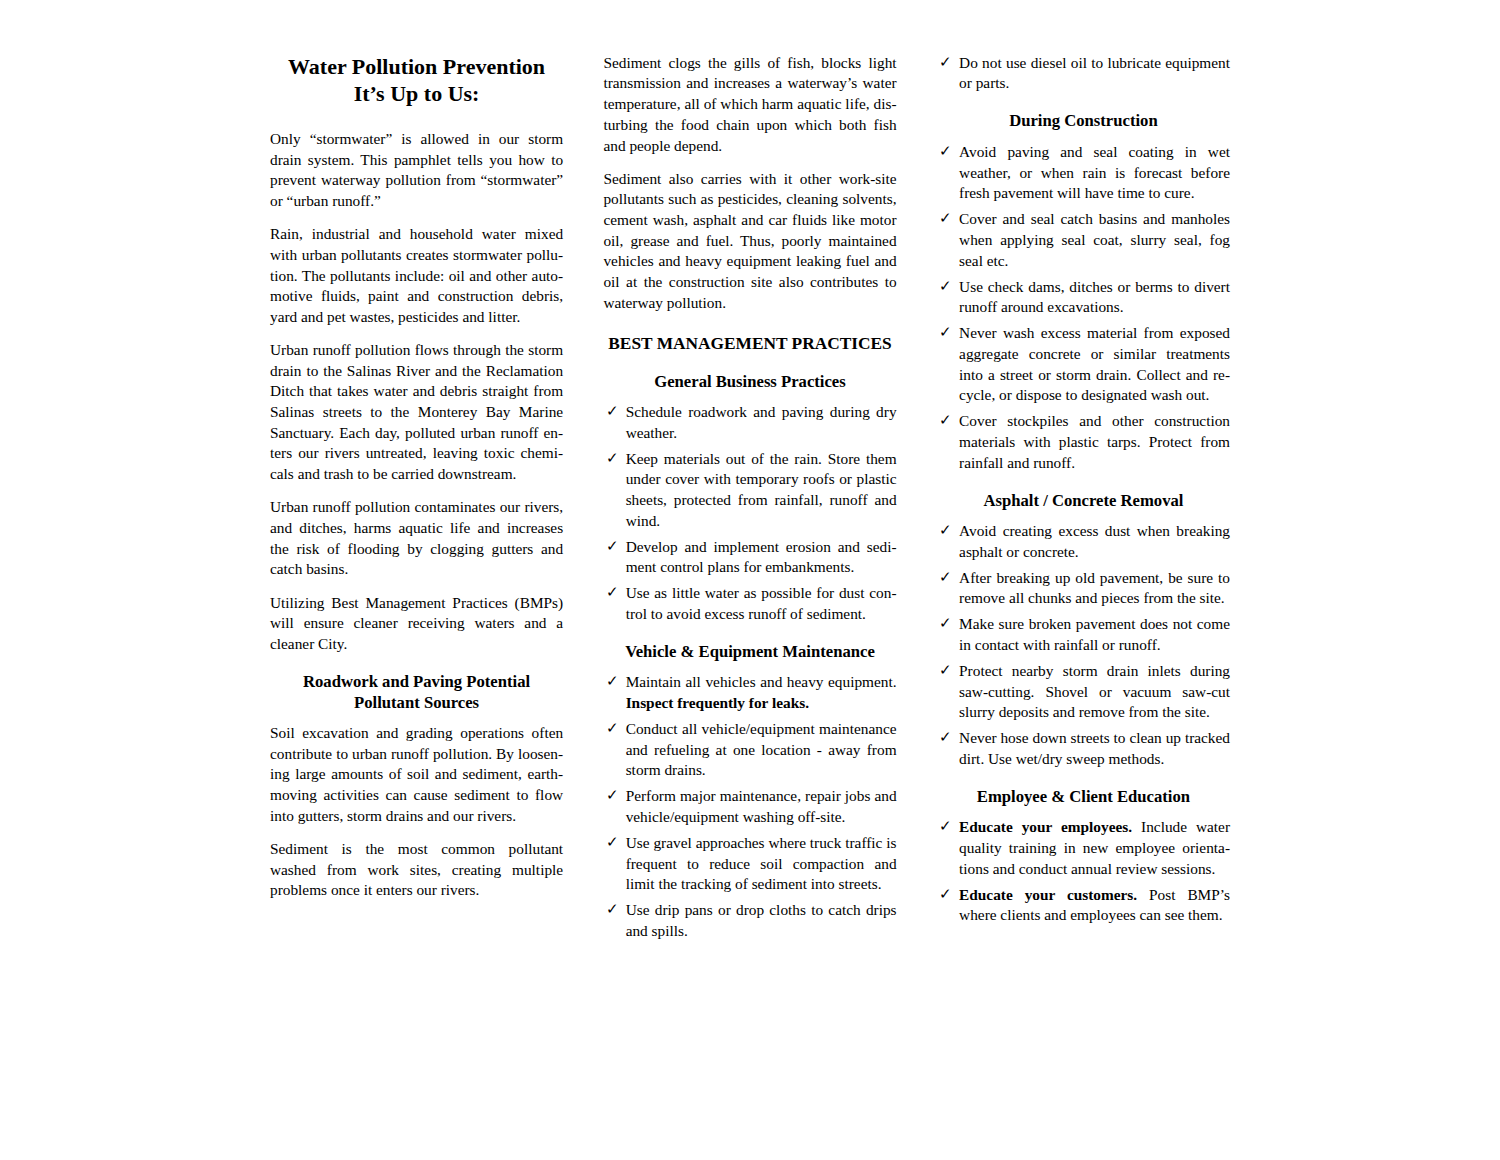Water Pollution Prevention
It’s Up to Us:
Only “stormwater” is allowed in our storm drain system. This pamphlet tells you how to prevent waterway pollution from “stormwater” or “urban runoff.”
Rain, industrial and household water mixed with urban pollutants creates stormwater pollution. The pollutants include: oil and other automotive fluids, paint and construction debris, yard and pet wastes, pesticides and litter.
Urban runoff pollution flows through the storm drain to the Salinas River and the Reclamation Ditch that takes water and debris straight from Salinas streets to the Monterey Bay Marine Sanctuary. Each day, polluted urban runoff enters our rivers untreated, leaving toxic chemicals and trash to be carried downstream.
Urban runoff pollution contaminates our rivers, and ditches, harms aquatic life and increases the risk of flooding by clogging gutters and catch basins.
Utilizing Best Management Practices (BMPs) will ensure cleaner receiving waters and a cleaner City.
Roadwork and Paving Potential Pollutant Sources
Soil excavation and grading operations often contribute to urban runoff pollution. By loosening large amounts of soil and sediment, earthmoving activities can cause sediment to flow into gutters, storm drains and our rivers.
Sediment is the most common pollutant washed from work sites, creating multiple problems once it enters our rivers.
Sediment clogs the gills of fish, blocks light transmission and increases a waterway’s water temperature, all of which harm aquatic life, disturbing the food chain upon which both fish and people depend.
Sediment also carries with it other work-site pollutants such as pesticides, cleaning solvents, cement wash, asphalt and car fluids like motor oil, grease and fuel. Thus, poorly maintained vehicles and heavy equipment leaking fuel and oil at the construction site also contributes to waterway pollution.
BEST MANAGEMENT PRACTICES
General Business Practices
Schedule roadwork and paving during dry weather.
Keep materials out of the rain. Store them under cover with temporary roofs or plastic sheets, protected from rainfall, runoff and wind.
Develop and implement erosion and sediment control plans for embankments.
Use as little water as possible for dust control to avoid excess runoff of sediment.
Vehicle & Equipment Maintenance
Maintain all vehicles and heavy equipment. Inspect frequently for leaks.
Conduct all vehicle/equipment maintenance and refueling at one location - away from storm drains.
Perform major maintenance, repair jobs and vehicle/equipment washing off-site.
Use gravel approaches where truck traffic is frequent to reduce soil compaction and limit the tracking of sediment into streets.
Use drip pans or drop cloths to catch drips and spills.
Do not use diesel oil to lubricate equipment or parts.
During Construction
Avoid paving and seal coating in wet weather, or when rain is forecast before fresh pavement will have time to cure.
Cover and seal catch basins and manholes when applying seal coat, slurry seal, fog seal etc.
Use check dams, ditches or berms to divert runoff around excavations.
Never wash excess material from exposed aggregate concrete or similar treatments into a street or storm drain. Collect and recycle, or dispose to designated wash out.
Cover stockpiles and other construction materials with plastic tarps. Protect from rainfall and runoff.
Asphalt / Concrete Removal
Avoid creating excess dust when breaking asphalt or concrete.
After breaking up old pavement, be sure to remove all chunks and pieces from the site.
Make sure broken pavement does not come in contact with rainfall or runoff.
Protect nearby storm drain inlets during saw-cutting. Shovel or vacuum saw-cut slurry deposits and remove from the site.
Never hose down streets to clean up tracked dirt. Use wet/dry sweep methods.
Employee & Client Education
Educate your employees. Include water quality training in new employee orientations and conduct annual review sessions.
Educate your customers. Post BMP’s where clients and employees can see them.